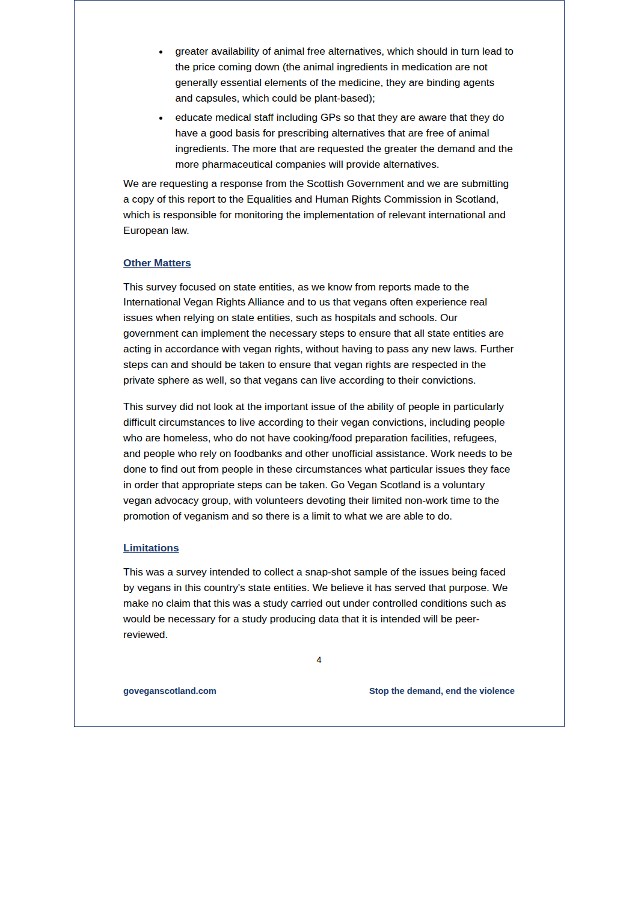greater availability of animal free alternatives, which should in turn lead to the price coming down (the animal ingredients in medication are not generally essential elements of the medicine, they are binding agents and capsules, which could be plant-based);
educate medical staff including GPs so that they are aware that they do have a good basis for prescribing alternatives that are free of animal ingredients. The more that are requested the greater the demand and the more pharmaceutical companies will provide alternatives.
We are requesting a response from the Scottish Government and we are submitting a copy of this report to the Equalities and Human Rights Commission in Scotland, which is responsible for monitoring the implementation of relevant international and European law.
Other Matters
This survey focused on state entities, as we know from reports made to the International Vegan Rights Alliance and to us that vegans often experience real issues when relying on state entities, such as hospitals and schools. Our government can implement the necessary steps to ensure that all state entities are acting in accordance with vegan rights, without having to pass any new laws. Further steps can and should be taken to ensure that vegan rights are respected in the private sphere as well, so that vegans can live according to their convictions.
This survey did not look at the important issue of the ability of people in particularly difficult circumstances to live according to their vegan convictions, including people who are homeless, who do not have cooking/food preparation facilities, refugees, and people who rely on foodbanks and other unofficial assistance. Work needs to be done to find out from people in these circumstances what particular issues they face in order that appropriate steps can be taken. Go Vegan Scotland is a voluntary vegan advocacy group, with volunteers devoting their limited non-work time to the promotion of veganism and so there is a limit to what we are able to do.
Limitations
This was a survey intended to collect a snap-shot sample of the issues being faced by vegans in this country's state entities. We believe it has served that purpose. We make no claim that this was a study carried out under controlled conditions such as would be necessary for a study producing data that it is intended will be peer-reviewed.
4
goveganscotland.com Stop the demand, end the violence